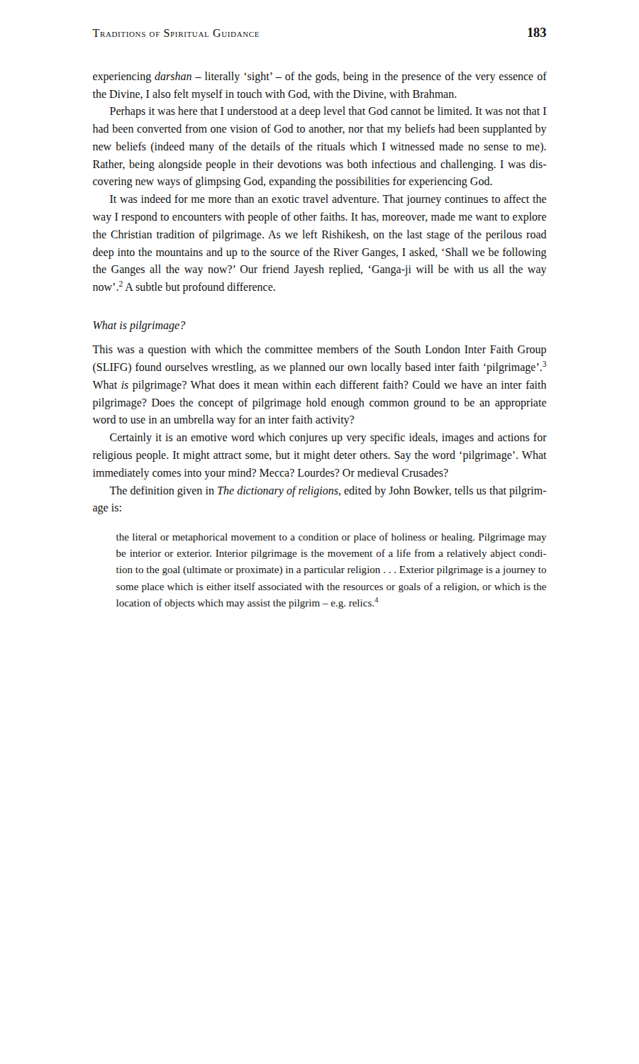Traditions of Spiritual Guidance 183
experiencing darshan – literally ‘sight’ – of the gods, being in the presence of the very essence of the Divine, I also felt myself in touch with God, with the Divine, with Brahman.
Perhaps it was here that I understood at a deep level that God cannot be limited. It was not that I had been converted from one vision of God to another, nor that my beliefs had been supplanted by new beliefs (indeed many of the details of the rituals which I witnessed made no sense to me). Rather, being alongside people in their devotions was both infectious and challenging. I was discovering new ways of glimpsing God, expanding the possibilities for experiencing God.
It was indeed for me more than an exotic travel adventure. That journey continues to affect the way I respond to encounters with people of other faiths. It has, moreover, made me want to explore the Christian tradition of pilgrimage. As we left Rishikesh, on the last stage of the perilous road deep into the mountains and up to the source of the River Ganges, I asked, ‘Shall we be following the Ganges all the way now?’ Our friend Jayesh replied, ‘Ganga-ji will be with us all the way now’.2 A subtle but profound difference.
What is pilgrimage?
This was a question with which the committee members of the South London Inter Faith Group (SLIFG) found ourselves wrestling, as we planned our own locally based inter faith ‘pilgrimage’.3 What is pilgrimage? What does it mean within each different faith? Could we have an inter faith pilgrimage? Does the concept of pilgrimage hold enough common ground to be an appropriate word to use in an umbrella way for an inter faith activity?
Certainly it is an emotive word which conjures up very specific ideals, images and actions for religious people. It might attract some, but it might deter others. Say the word ‘pilgrimage’. What immediately comes into your mind? Mecca? Lourdes? Or medieval Crusades?
The definition given in The dictionary of religions, edited by John Bowker, tells us that pilgrimage is:
the literal or metaphorical movement to a condition or place of holiness or healing. Pilgrimage may be interior or exterior. Interior pilgrimage is the movement of a life from a relatively abject condition to the goal (ultimate or proximate) in a particular religion . . . Exterior pilgrimage is a journey to some place which is either itself associated with the resources or goals of a religion, or which is the location of objects which may assist the pilgrim – e.g. relics.4